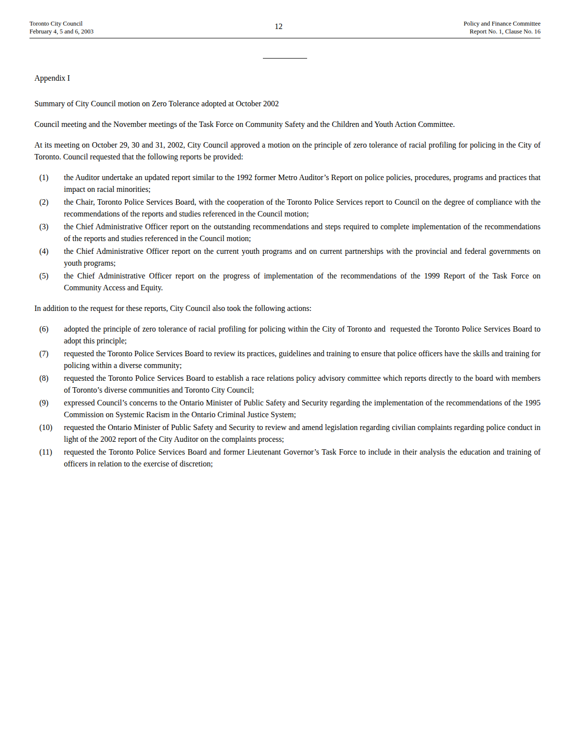Toronto City Council
February 4, 5 and 6, 2003
12
Policy and Finance Committee
Report No. 1, Clause No. 16
Appendix I
Summary of City Council motion on Zero Tolerance adopted at October 2002
Council meeting and the November meetings of the Task Force on Community Safety and the Children and Youth Action Committee.
At its meeting on October 29, 30 and 31, 2002, City Council approved a motion on the principle of zero tolerance of racial profiling for policing in the City of Toronto. Council requested that the following reports be provided:
(1) the Auditor undertake an updated report similar to the 1992 former Metro Auditor’s Report on police policies, procedures, programs and practices that impact on racial minorities;
(2) the Chair, Toronto Police Services Board, with the cooperation of the Toronto Police Services report to Council on the degree of compliance with the recommendations of the reports and studies referenced in the Council motion;
(3) the Chief Administrative Officer report on the outstanding recommendations and steps required to complete implementation of the recommendations of the reports and studies referenced in the Council motion;
(4) the Chief Administrative Officer report on the current youth programs and on current partnerships with the provincial and federal governments on youth programs;
(5) the Chief Administrative Officer report on the progress of implementation of the recommendations of the 1999 Report of the Task Force on Community Access and Equity.
In addition to the request for these reports, City Council also took the following actions:
(6) adopted the principle of zero tolerance of racial profiling for policing within the City of Toronto and requested the Toronto Police Services Board to adopt this principle;
(7) requested the Toronto Police Services Board to review its practices, guidelines and training to ensure that police officers have the skills and training for policing within a diverse community;
(8) requested the Toronto Police Services Board to establish a race relations policy advisory committee which reports directly to the board with members of Toronto’s diverse communities and Toronto City Council;
(9) expressed Council’s concerns to the Ontario Minister of Public Safety and Security regarding the implementation of the recommendations of the 1995 Commission on Systemic Racism in the Ontario Criminal Justice System;
(10) requested the Ontario Minister of Public Safety and Security to review and amend legislation regarding civilian complaints regarding police conduct in light of the 2002 report of the City Auditor on the complaints process;
(11) requested the Toronto Police Services Board and former Lieutenant Governor’s Task Force to include in their analysis the education and training of officers in relation to the exercise of discretion;